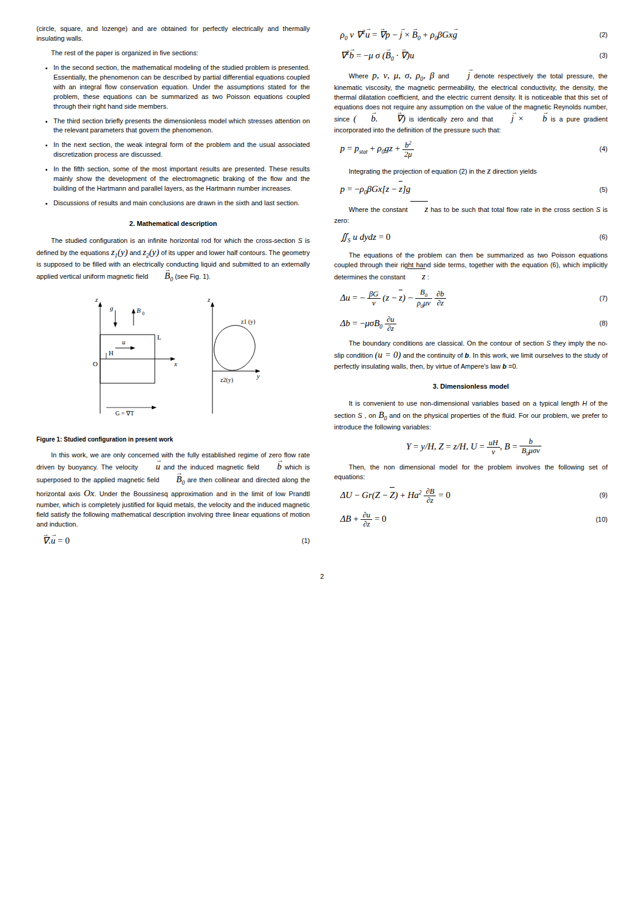(circle, square, and lozenge) and are obtained for perfectly electrically and thermally insulating walls.
The rest of the paper is organized in five sections:
In the second section, the mathematical modeling of the studied problem is presented. Essentially, the phenomenon can be described by partial differential equations coupled with an integral flow conservation equation. Under the assumptions stated for the problem, these equations can be summarized as two Poisson equations coupled through their right hand side members.
The third section briefly presents the dimensionless model which stresses attention on the relevant parameters that govern the phenomenon.
In the next section, the weak integral form of the problem and the usual associated discretization process are discussed.
In the fifth section, some of the most important results are presented. These results mainly show the development of the electromagnetic braking of the flow and the building of the Hartmann and parallel layers, as the Hartmann number increases.
Discussions of results and main conclusions are drawn in the sixth and last section.
2. Mathematical description
The studied configuration is an infinite horizontal rod for which the cross-section S is defined by the equations z1(y) and z2(y) of its upper and lower half contours. The geometry is supposed to be filled with an electrically conducting liquid and submitted to an externally applied vertical uniform magnetic field B0 (see Fig. 1).
z x O g B 0 L u H G = ∇T z y z1 (y) z2(y)
Figure 1: Studied configuration in present work
In this work, we are only concerned with the fully established regime of zero flow rate driven by buoyancy. The velocity u and the induced magnetic field b which is superposed to the applied magnetic field B0 are then collinear and directed along the horizontal axis Ox. Under the Boussinesq approximation and in the limit of low Prandtl number, which is completely justified for liquid metals, the velocity and the induced magnetic field satisfy the following mathematical description involving three linear equations of motion and induction.
∇.u = 0
(1)
ρ0 ν ∇2u = ∇p − j × B0 + ρ0βGxg
(2)
∇2b = −μ σ (B0 · ∇)u
(3)
Where p, ν, μ, σ, ρ0, β and j denote respectively the total pressure, the kinematic viscosity, the magnetic permeability, the electrical conductivity, the density, the thermal dilatation coefficient, and the electric current density. It is noticeable that this set of equations does not require any assumption on the value of the magnetic Reynolds number, since (b. ∇) is identically zero and that j × b is a pure gradient incorporated into the definition of the pressure such that:
p = pstat + ρ0gz + b22μ
(4)
Integrating the projection of equation (2) in the z direction yields
p = −ρ0βGx[z − z]g
(5)
Where the constant z has to be such that total flow rate in the cross section S is zero:
∬S u dydz = 0
(6)
The equations of the problem can then be summarized as two Poisson equations coupled through their right hand side terms, together with the equation (6), which implicitly determines the constant z :
Δu = − βG ν (z − z) − B0 ρ0μν ∂b∂z
(7)
Δb = −μσB0 ∂u∂z
(8)
The boundary conditions are classical. On the contour of section S they imply the no-slip condition (u = 0) and the continuity of b. In this work, we limit ourselves to the study of perfectly insulating walls, then, by virtue of Ampere's law b =0.
3. Dimensionless model
It is convenient to use non-dimensional variables based on a typical length H of the section S , on B0 and on the physical properties of the fluid. For our problem, we prefer to introduce the following variables:
Y = y/H, Z = z/H, U = uH ν, B = bB0μσν
Then, the non dimensional model for the problem involves the following set of equations:
ΔU − Gr(Z − Z) + Ha2 ∂B∂z = 0
(9)
ΔB + ∂u∂z = 0
(10)
2